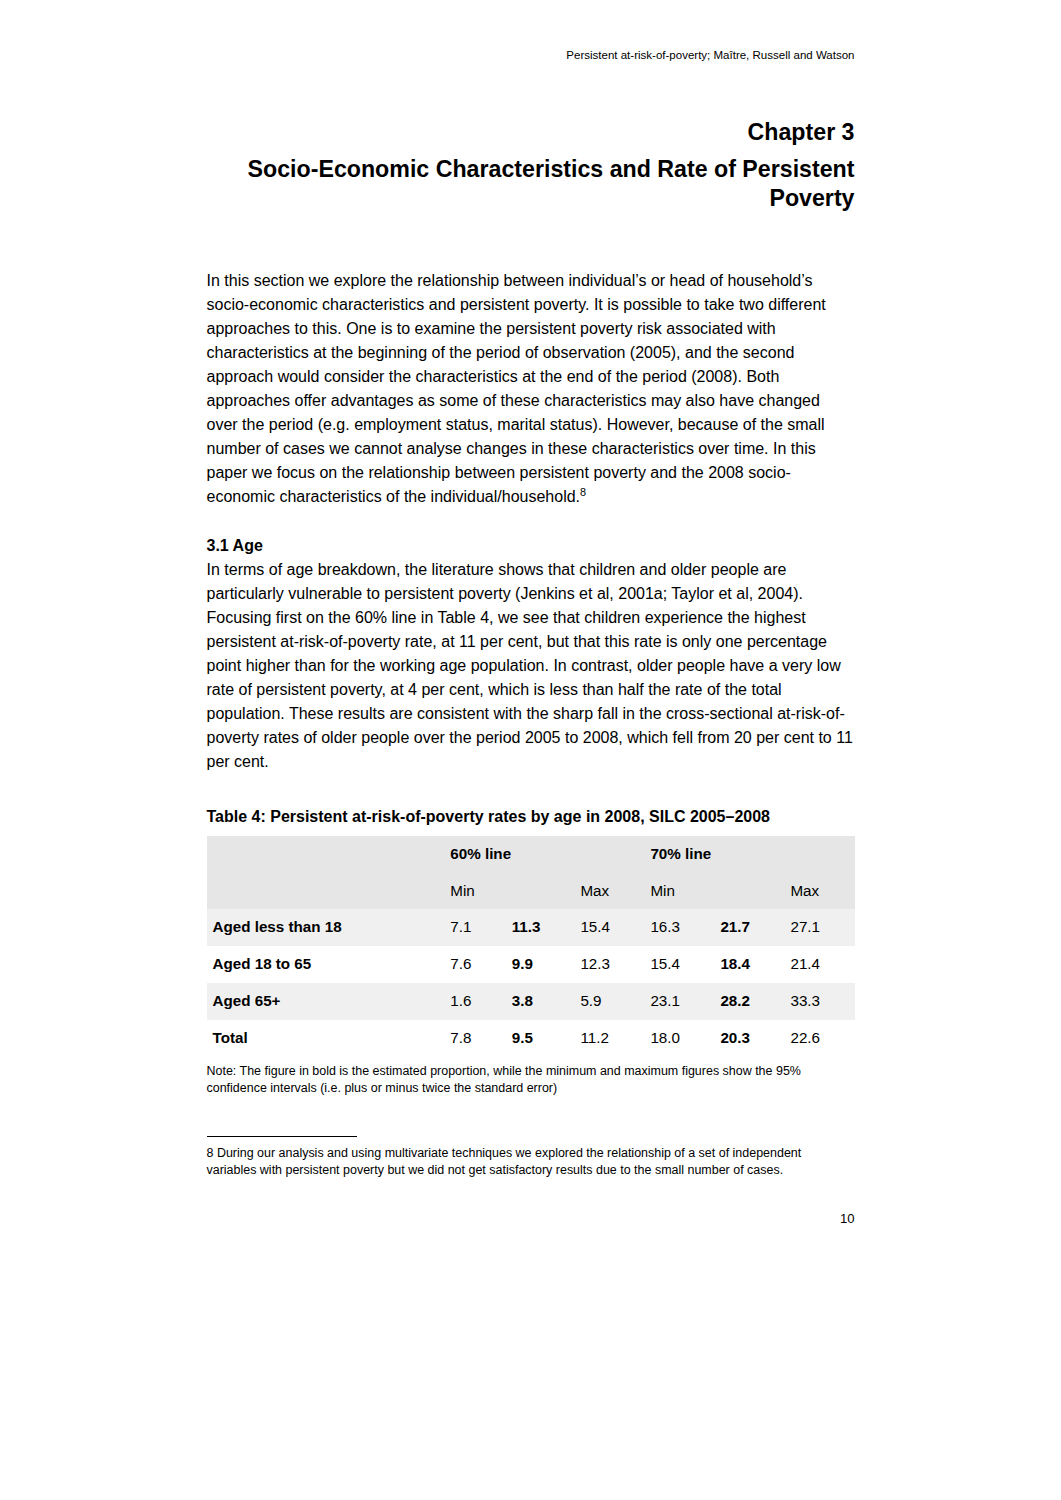Persistent at-risk-of-poverty; Maître, Russell and Watson
Chapter 3
Socio-Economic Characteristics and Rate of Persistent Poverty
In this section we explore the relationship between individual’s or head of household’s socio-economic characteristics and persistent poverty. It is possible to take two different approaches to this. One is to examine the persistent poverty risk associated with characteristics at the beginning of the period of observation (2005), and the second approach would consider the characteristics at the end of the period (2008). Both approaches offer advantages as some of these characteristics may also have changed over the period (e.g. employment status, marital status). However, because of the small number of cases we cannot analyse changes in these characteristics over time. In this paper we focus on the relationship between persistent poverty and the 2008 socio-economic characteristics of the individual/household.8
3.1 Age
In terms of age breakdown, the literature shows that children and older people are particularly vulnerable to persistent poverty (Jenkins et al, 2001a; Taylor et al, 2004). Focusing first on the 60% line in Table 4, we see that children experience the highest persistent at-risk-of-poverty rate, at 11 per cent, but that this rate is only one percentage point higher than for the working age population. In contrast, older people have a very low rate of persistent poverty, at 4 per cent, which is less than half the rate of the total population. These results are consistent with the sharp fall in the cross-sectional at-risk-of-poverty rates of older people over the period 2005 to 2008, which fell from 20 per cent to 11 per cent.
Table 4: Persistent at-risk-of-poverty rates by age in 2008, SILC 2005–2008
| | 60% line | 70% line |
| --- | --- | --- |
| | Min | | Max | Min | | Max |
| Aged less than 18 | 7.1 | 11.3 | 15.4 | 16.3 | 21.7 | 27.1 |
| Aged 18 to 65 | 7.6 | 9.9 | 12.3 | 15.4 | 18.4 | 21.4 |
| Aged 65+ | 1.6 | 3.8 | 5.9 | 23.1 | 28.2 | 33.3 |
| Total | 7.8 | 9.5 | 11.2 | 18.0 | 20.3 | 22.6 |
Note: The figure in bold is the estimated proportion, while the minimum and maximum figures show the 95% confidence intervals (i.e. plus or minus twice the standard error)
8 During our analysis and using multivariate techniques we explored the relationship of a set of independent variables with persistent poverty but we did not get satisfactory results due to the small number of cases.
10